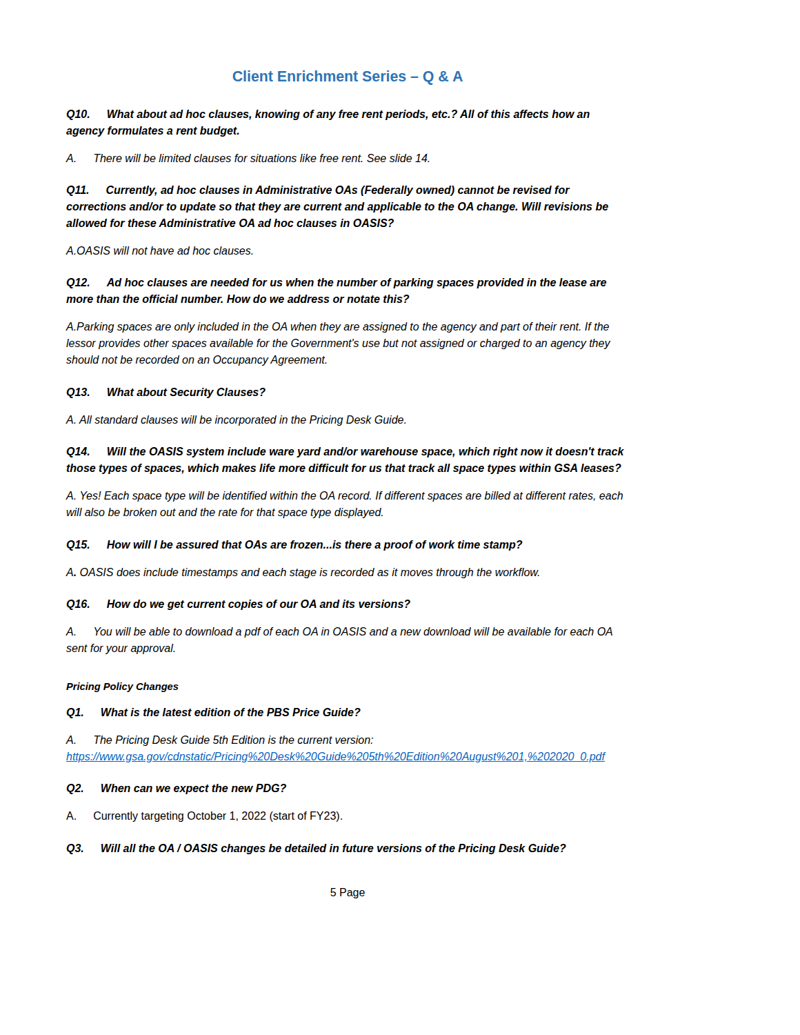Client Enrichment Series – Q & A
Q10. What about ad hoc clauses, knowing of any free rent periods, etc.? All of this affects how an agency formulates a rent budget.
A. There will be limited clauses for situations like free rent. See slide 14.
Q11. Currently, ad hoc clauses in Administrative OAs (Federally owned) cannot be revised for corrections and/or to update so that they are current and applicable to the OA change. Will revisions be allowed for these Administrative OA ad hoc clauses in OASIS?
A.OASIS will not have ad hoc clauses.
Q12. Ad hoc clauses are needed for us when the number of parking spaces provided in the lease are more than the official number. How do we address or notate this?
A.Parking spaces are only included in the OA when they are assigned to the agency and part of their rent. If the lessor provides other spaces available for the Government's use but not assigned or charged to an agency they should not be recorded on an Occupancy Agreement.
Q13. What about Security Clauses?
A. All standard clauses will be incorporated in the Pricing Desk Guide.
Q14. Will the OASIS system include ware yard and/or warehouse space, which right now it doesn't track those types of spaces, which makes life more difficult for us that track all space types within GSA leases?
A. Yes! Each space type will be identified within the OA record. If different spaces are billed at different rates, each will also be broken out and the rate for that space type displayed.
Q15. How will I be assured that OAs are frozen...is there a proof of work time stamp?
A. OASIS does include timestamps and each stage is recorded as it moves through the workflow.
Q16. How do we get current copies of our OA and its versions?
A. You will be able to download a pdf of each OA in OASIS and a new download will be available for each OA sent for your approval.
Pricing Policy Changes
Q1. What is the latest edition of the PBS Price Guide?
A. The Pricing Desk Guide 5th Edition is the current version:
https://www.gsa.gov/cdnstatic/Pricing%20Desk%20Guide%205th%20Edition%20August%201,%202020_0.pdf
Q2. When can we expect the new PDG?
A. Currently targeting October 1, 2022 (start of FY23).
Q3. Will all the OA / OASIS changes be detailed in future versions of the Pricing Desk Guide?
5 Page